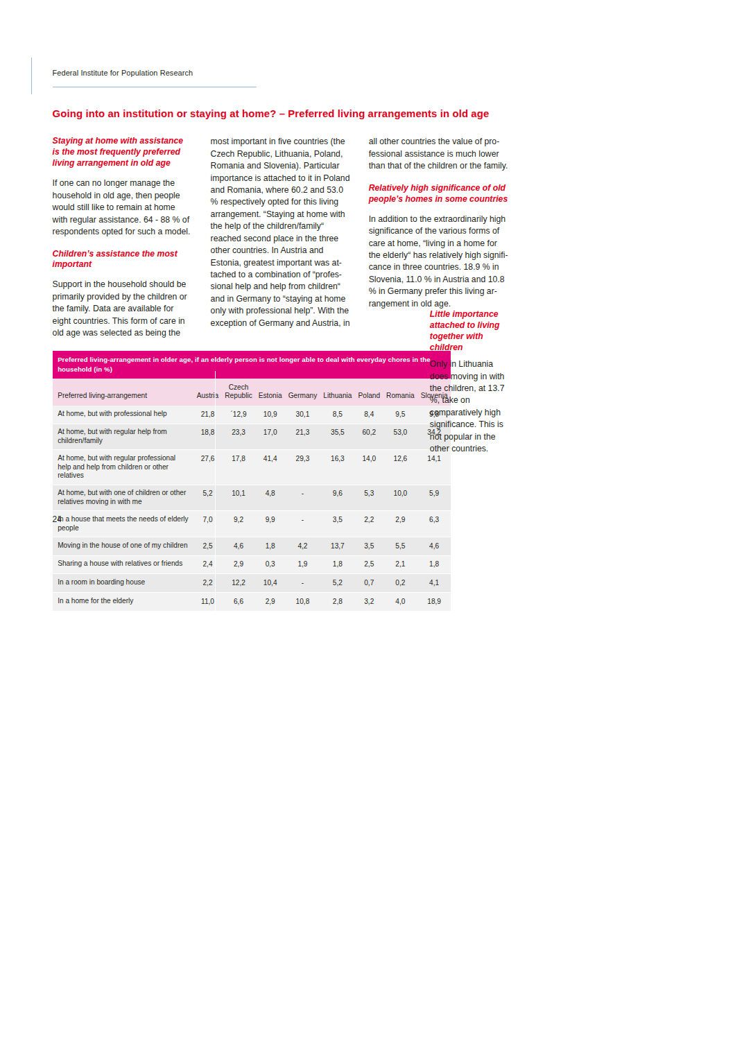Federal Institute for Population Research
Going into an institution or staying at home? – Preferred living arrangements in old age
Staying at home with assistance is the most frequently preferred living arrangement in old age
If one can no longer manage the household in old age, then people would still like to remain at home with regular assistance. 64 - 88 % of respondents opted for such a model.
Children’s assistance the most important
Support in the household should be primarily provided by the children or the family. Data are available for eight countries. This form of care in old age was selected as being the most important in five countries (the Czech Republic, Lithuania, Poland, Romania and Slovenia). Particular importance is attached to it in Poland and Romania, where 60.2 and 53.0 % respectively opted for this living arrangement. “Staying at home with the help of the children/family“ reached second place in the three other countries. In Austria and Estonia, greatest important was attached to a combination of “professional help and help from children“ and in Germany to “staying at home only with professional help”. With the exception of Germany and Austria, in all other countries the value of professional assistance is much lower than that of the children or the family.
Relatively high significance of old people’s homes in some countries
In addition to the extraordinarily high significance of the various forms of care at home, “living in a home for the elderly“ has relatively high significance in three countries. 18.9 % in Slovenia, 11.0 % in Austria and 10.8 % in Germany prefer this living arrangement in old age.
Preferred living-arrangement in older age, if an elderly person is not longer able to deal with everyday chores in the household (in %)
| Preferred living-arrangement | Austria | Czech Republic | Estonia | Germany | Lithuania | Poland | Romania | Slovenia |
| --- | --- | --- | --- | --- | --- | --- | --- | --- |
| At home, but with professional help | 21,8 | ´12,9 | 10,9 | 30,1 | 8,5 | 8,4 | 9,5 | 9,8 |
| At home, but with regular help from children/family | 18,8 | 23,3 | 17,0 | 21,3 | 35,5 | 60,2 | 53,0 | 34,2 |
| At home, but with regular professional help and help from children or other relatives | 27,6 | 17,8 | 41,4 | 29,3 | 16,3 | 14,0 | 12,6 | 14,1 |
| At home, but with one of children or other relatives moving in with me | 5,2 | 10,1 | 4,8 | - | 9,6 | 5,3 | 10,0 | 5,9 |
| In a house that meets the needs of elderly people | 7,0 | 9,2 | 9,9 | - | 3,5 | 2,2 | 2,9 | 6,3 |
| Moving in the house of one of my children | 2,5 | 4,6 | 1,8 | 4,2 | 13,7 | 3,5 | 5,5 | 4,6 |
| Sharing a house with relatives or friends | 2,4 | 2,9 | 0,3 | 1,9 | 1,8 | 2,5 | 2,1 | 1,8 |
| In a room in boarding house | 2,2 | 12,2 | 10,4 | - | 5,2 | 0,7 | 0,2 | 4,1 |
| In a home for the elderly | 11,0 | 6,6 | 2,9 | 10,8 | 2,8 | 3,2 | 4,0 | 18,9 |
Little importance attached to living together with children
Only in Lithuania does moving in with the children, at 13.7 %, take on comparatively high significance. This is not popular in the other countries.
24